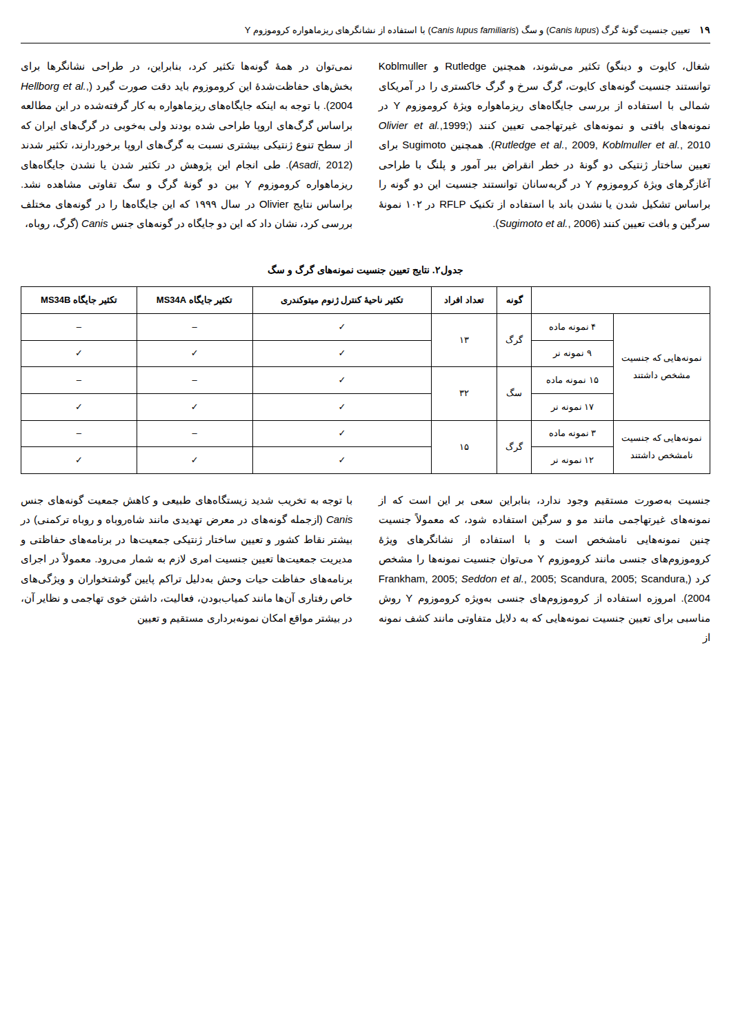۱۹ تعیین جنسیت گونهٔ گرگ (Canis lupus) و سگ (Canis lupus familiaris) با استفاده از نشانگرهای ریزماهواره کروموزوم Y
شغال، کایوت و دینگو) تکثیر می‌شوند، همچنین Rutledge و Koblmuller توانستند جنسیت گونه‌های کایوت، گرگ سرخ و گرگ خاکستری را در آمریکای شمالی با استفاده از بررسی جایگاه‌های ریزماهواره ویژهٔ کروموزوم Y در نمونه‌های بافتی و نمونه‌های غیرتهاجمی تعیین کنند (Olivier et al.,1999; Rutledge et al., 2009, Koblmuller et al., 2010). همچنین Sugimoto برای تعیین ساختار ژنتیکی دو گونهٔ در خطر انقراض ببر آمور و پلنگ با طراحی آغازگرهای ویژهٔ کروموزوم Y در گربه‌سانان توانستند جنسیت این دو گونه را براساس تشکیل شدن یا نشدن باند با استفاده از تکنیک RFLP در ۱۰۲ نمونهٔ سرگین و بافت تعیین کنند (Sugimoto et al., 2006).
نمی‌توان در همهٔ گونه‌ها تکثیر کرد، بنابراین، در طراحی نشانگرها برای بخش‌های حفاظت‌شدهٔ این کروموزوم باید دقت صورت گیرد (Hellborg et al., 2004). با توجه به اینکه جایگاه‌های ریزماهواره به کار گرفته‌شده در این مطالعه براساس گرگ‌های اروپا طراحی شده بودند ولی به‌خوبی در گرگ‌های ایران که از سطح تنوع ژنتیکی بیشتری نسبت به گرگ‌های اروپا برخوردارند، تکثیر شدند (Asadi, 2012). طی انجام این پژوهش در تکثیر شدن یا نشدن جایگاه‌های ریزماهواره کروموزوم Y بین دو گونهٔ گرگ و سگ تفاوتی مشاهده نشد. براساس نتایج Olivier در سال ۱۹۹۹ که این جایگاه‌ها را در گونه‌های مختلف بررسی کرد، نشان داد که این دو جایگاه در گونه‌های جنس Canis (گرگ، روباه،
جدول۲. نتایج تعیین جنسیت نمونه‌های گرگ و سگ
| | گونه | تعداد افراد | تکثیر ناحیهٔ کنترل ژنوم میتوکندری | تکثیر جایگاه MS34A | تکثیر جایگاه MS34B |
| --- | --- | --- | --- | --- | --- |
| نمونه‌هایی که جنسیت مشخص داشتند | ۴ نمونه ماده | گرگ | ۱۳ | ✓ | – | – |
| ۹ نمونه نر | ✓ | ✓ | ✓ |
| ۱۵ نمونه ماده | سگ | ۳۲ | ✓ | – | – |
| ۱۷ نمونه نر | ✓ | ✓ | ✓ |
| نمونه‌هایی که جنسیت نامشخص داشتند | ۳ نمونه ماده | گرگ | ۱۵ | ✓ | – | – |
| ۱۲ نمونه نر | ✓ | ✓ | ✓ |
جنسیت به‌صورت مستقیم وجود ندارد، بنابراین سعی بر این است که از نمونه‌های غیرتهاجمی مانند مو و سرگین استفاده شود، که معمولاً جنسیت چنین نمونه‌هایی نامشخص است و با استفاده از نشانگرهای ویژهٔ کروموزوم‌های جنسی مانند کروموزوم Y می‌توان جنسیت نمونه‌ها را مشخص کرد (Frankham, 2005; Seddon et al., 2005; Scandura, 2005; Scandura, 2004). امروزه استفاده از کروموزوم‌های جنسی به‌ویژه کروموزوم Y روش مناسبی برای تعیین جنسیت نمونه‌هایی که به دلایل متفاوتی مانند کشف نمونه از
با توجه به تخریب شدید زیستگاه‌های طبیعی و کاهش جمعیت گونه‌های جنس Canis (ازجمله گونه‌های در معرض تهدیدی مانند شاه‌روباه و روباه ترکمنی) در بیشتر نقاط کشور و تعیین ساختار ژنتیکی جمعیت‌ها در برنامه‌های حفاظتی و مدیریت جمعیت‌ها تعیین جنسیت امری لازم به شمار می‌رود. معمولاً در اجرای برنامه‌های حفاظت حیات وحش به‌دلیل تراکم پایین گوشتخواران و ویژگی‌های خاص رفتاری آن‌ها مانند کمیاب‌بودن، فعالیت، داشتن خوی تهاجمی و نظایر آن، در بیشتر مواقع امکان نمونه‌برداری مستقیم و تعیین